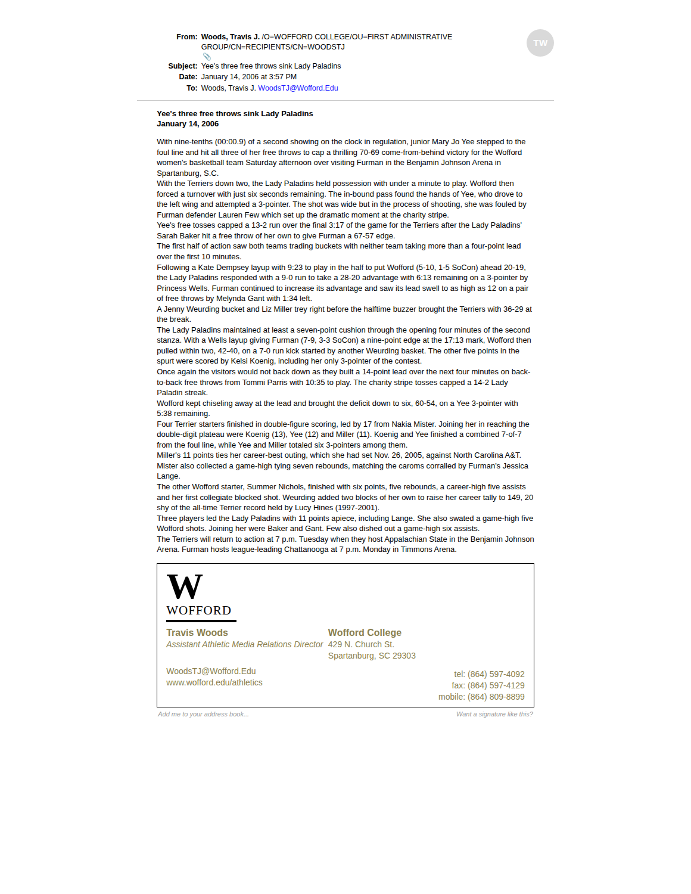TW
| From: | Woods, Travis J. /O=WOFFORD COLLEGE/OU=FIRST ADMINISTRATIVE GROUP/CN=RECIPIENTS/CN=WOODSTJ 📎 |
| Subject: | Yee's three free throws sink Lady Paladins |
| Date: | January 14, 2006 at 3:57 PM |
| To: | Woods, Travis J. WoodsTJ@Wofford.Edu |
Yee's three free throws sink Lady Paladins
January 14, 2006
With nine-tenths (00:00.9) of a second showing on the clock in regulation, junior Mary Jo Yee stepped to the foul line and hit all three of her free throws to cap a thrilling 70-69 come-from-behind victory for the Wofford women's basketball team Saturday afternoon over visiting Furman in the Benjamin Johnson Arena in Spartanburg, S.C.
With the Terriers down two, the Lady Paladins held possession with under a minute to play. Wofford then forced a turnover with just six seconds remaining. The in-bound pass found the hands of Yee, who drove to the left wing and attempted a 3-pointer. The shot was wide but in the process of shooting, she was fouled by Furman defender Lauren Few which set up the dramatic moment at the charity stripe.
Yee's free tosses capped a 13-2 run over the final 3:17 of the game for the Terriers after the Lady Paladins' Sarah Baker hit a free throw of her own to give Furman a 67-57 edge.
The first half of action saw both teams trading buckets with neither team taking more than a four-point lead over the first 10 minutes.
Following a Kate Dempsey layup with 9:23 to play in the half to put Wofford (5-10, 1-5 SoCon) ahead 20-19, the Lady Paladins responded with a 9-0 run to take a 28-20 advantage with 6:13 remaining on a 3-pointer by Princess Wells. Furman continued to increase its advantage and saw its lead swell to as high as 12 on a pair of free throws by Melynda Gant with 1:34 left.
A Jenny Weurding bucket and Liz Miller trey right before the halftime buzzer brought the Terriers with 36-29 at the break.
The Lady Paladins maintained at least a seven-point cushion through the opening four minutes of the second stanza. With a Wells layup giving Furman (7-9, 3-3 SoCon) a nine-point edge at the 17:13 mark, Wofford then pulled within two, 42-40, on a 7-0 run kick started by another Weurding basket. The other five points in the spurt were scored by Kelsi Koenig, including her only 3-pointer of the contest.
Once again the visitors would not back down as they built a 14-point lead over the next four minutes on back-to-back free throws from Tommi Parris with 10:35 to play. The charity stripe tosses capped a 14-2 Lady Paladin streak.
Wofford kept chiseling away at the lead and brought the deficit down to six, 60-54, on a Yee 3-pointer with 5:38 remaining.
Four Terrier starters finished in double-figure scoring, led by 17 from Nakia Mister. Joining her in reaching the double-digit plateau were Koenig (13), Yee (12) and Miller (11). Koenig and Yee finished a combined 7-of-7 from the foul line, while Yee and Miller totaled six 3-pointers among them.
Miller's 11 points ties her career-best outing, which she had set Nov. 26, 2005, against North Carolina A&T.
Mister also collected a game-high tying seven rebounds, matching the caroms corralled by Furman's Jessica Lange.
The other Wofford starter, Summer Nichols, finished with six points, five rebounds, a career-high five assists and her first collegiate blocked shot. Weurding added two blocks of her own to raise her career tally to 149, 20 shy of the all-time Terrier record held by Lucy Hines (1997-2001).
Three players led the Lady Paladins with 11 points apiece, including Lange. She also swated a game-high five Wofford shots. Joining her were Baker and Gant. Few also dished out a game-high six assists.
The Terriers will return to action at 7 p.m. Tuesday when they host Appalachian State in the Benjamin Johnson Arena. Furman hosts league-leading Chattanooga at 7 p.m. Monday in Timmons Arena.
| W WOFFORD | |
| Travis Woods Assistant Athletic Media Relations Director WoodsTJ@Wofford.Edu www.wofford.edu/athletics | Wofford College 429 N. Church St. Spartanburg, SC 29303 tel: (864) 597-4092 fax: (864) 597-4129 mobile: (864) 809-8899 |
Add me to your address book... Want a signature like this?